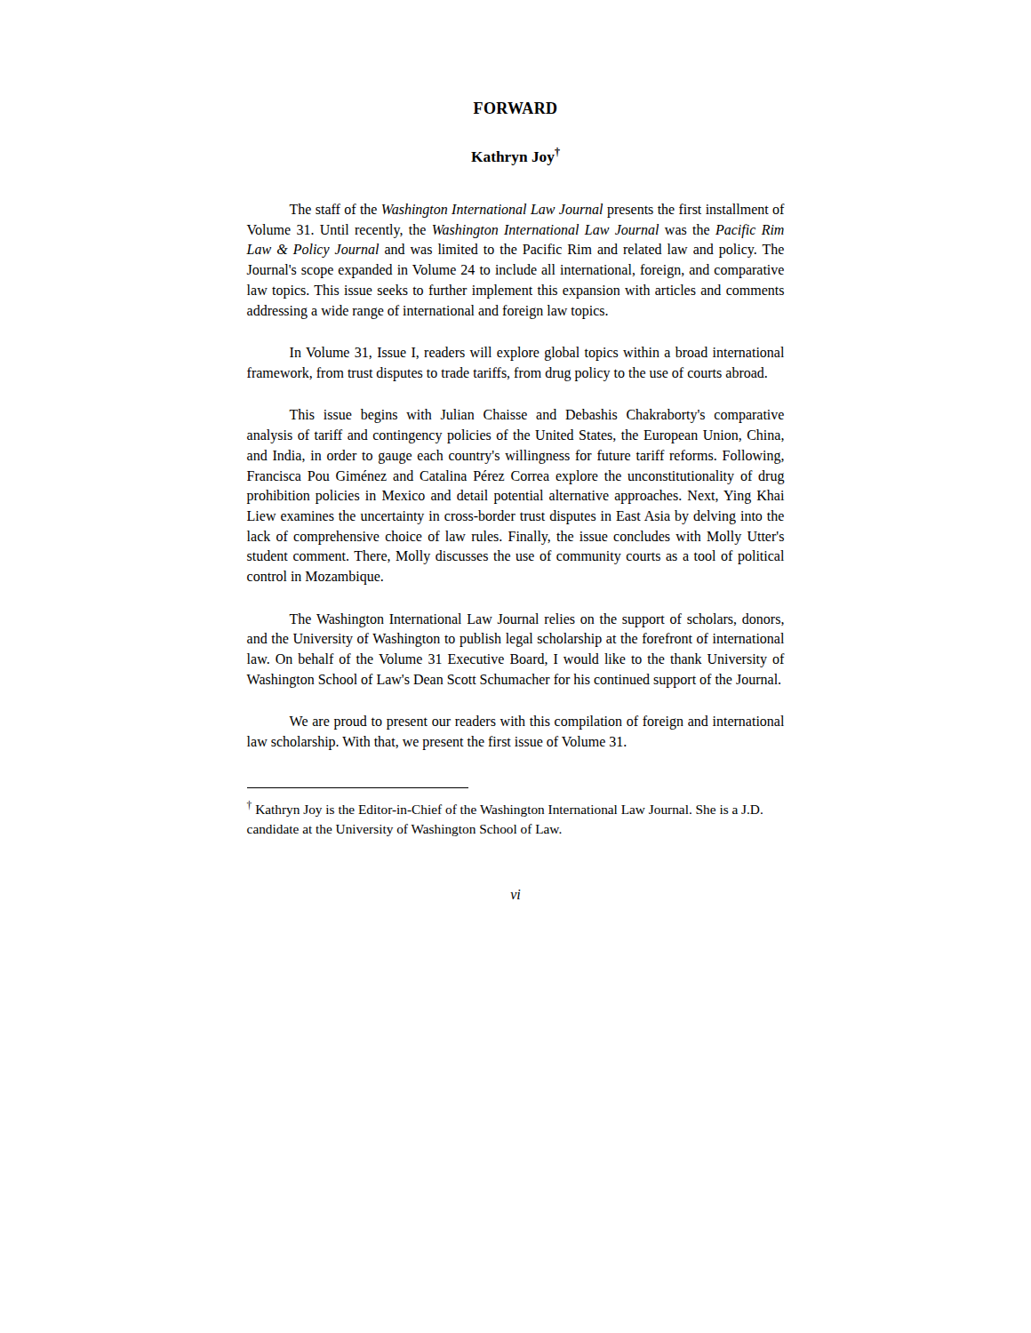FORWARD
Kathryn Joy†
The staff of the Washington International Law Journal presents the first installment of Volume 31. Until recently, the Washington International Law Journal was the Pacific Rim Law & Policy Journal and was limited to the Pacific Rim and related law and policy. The Journal's scope expanded in Volume 24 to include all international, foreign, and comparative law topics. This issue seeks to further implement this expansion with articles and comments addressing a wide range of international and foreign law topics.
In Volume 31, Issue I, readers will explore global topics within a broad international framework, from trust disputes to trade tariffs, from drug policy to the use of courts abroad.
This issue begins with Julian Chaisse and Debashis Chakraborty's comparative analysis of tariff and contingency policies of the United States, the European Union, China, and India, in order to gauge each country's willingness for future tariff reforms. Following, Francisca Pou Giménez and Catalina Pérez Correa explore the unconstitutionality of drug prohibition policies in Mexico and detail potential alternative approaches. Next, Ying Khai Liew examines the uncertainty in cross-border trust disputes in East Asia by delving into the lack of comprehensive choice of law rules. Finally, the issue concludes with Molly Utter's student comment. There, Molly discusses the use of community courts as a tool of political control in Mozambique.
The Washington International Law Journal relies on the support of scholars, donors, and the University of Washington to publish legal scholarship at the forefront of international law. On behalf of the Volume 31 Executive Board, I would like to the thank University of Washington School of Law's Dean Scott Schumacher for his continued support of the Journal.
We are proud to present our readers with this compilation of foreign and international law scholarship. With that, we present the first issue of Volume 31.
† Kathryn Joy is the Editor-in-Chief of the Washington International Law Journal. She is a J.D. candidate at the University of Washington School of Law.
vi